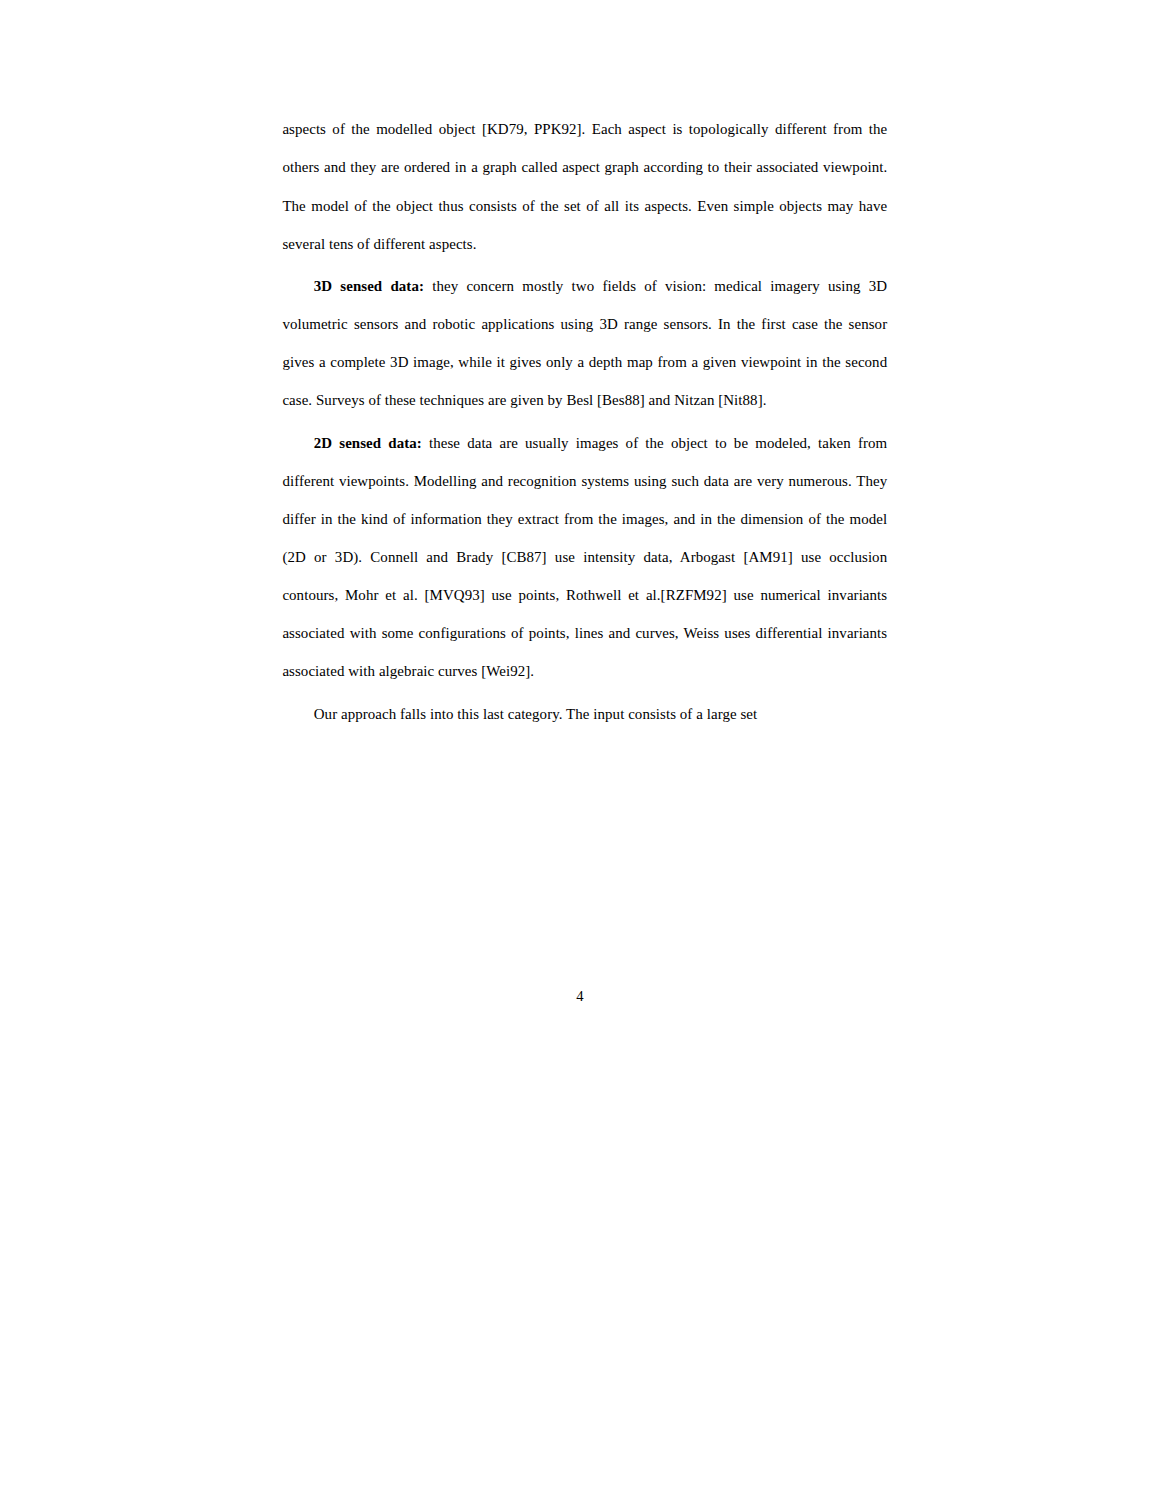aspects of the modelled object [KD79, PPK92]. Each aspect is topologically different from the others and they are ordered in a graph called aspect graph according to their associated viewpoint. The model of the object thus consists of the set of all its aspects. Even simple objects may have several tens of different aspects.
3D sensed data: they concern mostly two fields of vision: medical imagery using 3D volumetric sensors and robotic applications using 3D range sensors. In the first case the sensor gives a complete 3D image, while it gives only a depth map from a given viewpoint in the second case. Surveys of these techniques are given by Besl [Bes88] and Nitzan [Nit88].
2D sensed data: these data are usually images of the object to be modeled, taken from different viewpoints. Modelling and recognition systems using such data are very numerous. They differ in the kind of information they extract from the images, and in the dimension of the model (2D or 3D). Connell and Brady [CB87] use intensity data, Arbogast [AM91] use occlusion contours, Mohr et al. [MVQ93] use points, Rothwell et al.[RZFM92] use numerical invariants associated with some configurations of points, lines and curves, Weiss uses differential invariants associated with algebraic curves [Wei92].
Our approach falls into this last category. The input consists of a large set
4